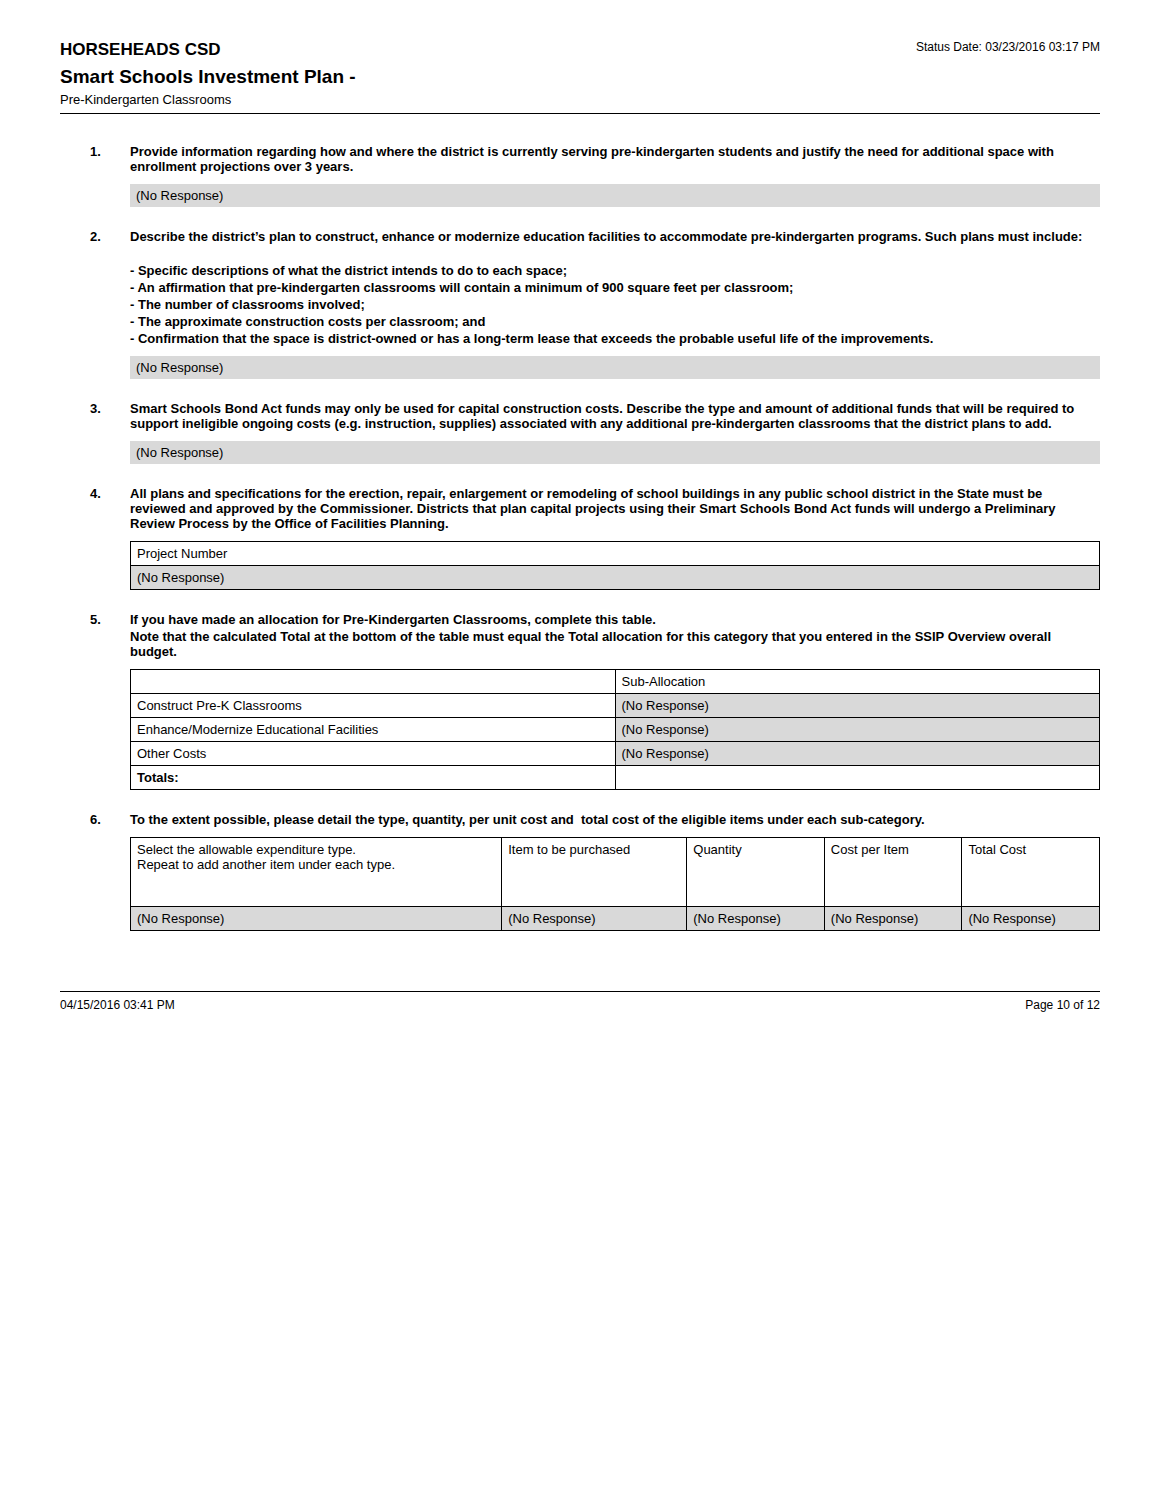Status Date: 03/23/2016 03:17 PM
HORSEHEADS CSD
Smart Schools Investment Plan -
Pre-Kindergarten Classrooms
Provide information regarding how and where the district is currently serving pre-kindergarten students and justify the need for additional space with enrollment projections over 3 years.
(No Response)
Describe the district’s plan to construct, enhance or modernize education facilities to accommodate pre-kindergarten programs. Such plans must include:
- Specific descriptions of what the district intends to do to each space;
- An affirmation that pre-kindergarten classrooms will contain a minimum of 900 square feet per classroom;
- The number of classrooms involved;
- The approximate construction costs per classroom; and
- Confirmation that the space is district-owned or has a long-term lease that exceeds the probable useful life of the improvements.
(No Response)
Smart Schools Bond Act funds may only be used for capital construction costs. Describe the type and amount of additional funds that will be required to support ineligible ongoing costs (e.g. instruction, supplies) associated with any additional pre-kindergarten classrooms that the district plans to add.
(No Response)
All plans and specifications for the erection, repair, enlargement or remodeling of school buildings in any public school district in the State must be reviewed and approved by the Commissioner. Districts that plan capital projects using their Smart Schools Bond Act funds will undergo a Preliminary Review Process by the Office of Facilities Planning.
| Project Number |
| (No Response) |
If you have made an allocation for Pre-Kindergarten Classrooms, complete this table.
Note that the calculated Total at the bottom of the table must equal the Total allocation for this category that you entered in the SSIP Overview overall budget.
| | Sub-Allocation |
| Construct Pre-K Classrooms | (No Response) |
| Enhance/Modernize Educational Facilities | (No Response) |
| Other Costs | (No Response) |
| Totals: | |
To the extent possible, please detail the type, quantity, per unit cost and total cost of the eligible items under each sub-category.
| Select the allowable expenditure type. Repeat to add another item under each type. | Item to be purchased | Quantity | Cost per Item | Total Cost |
| --- | --- | --- | --- | --- |
| (No Response) | (No Response) | (No Response) | (No Response) | (No Response) |
04/15/2016 03:41 PM Page 10 of 12